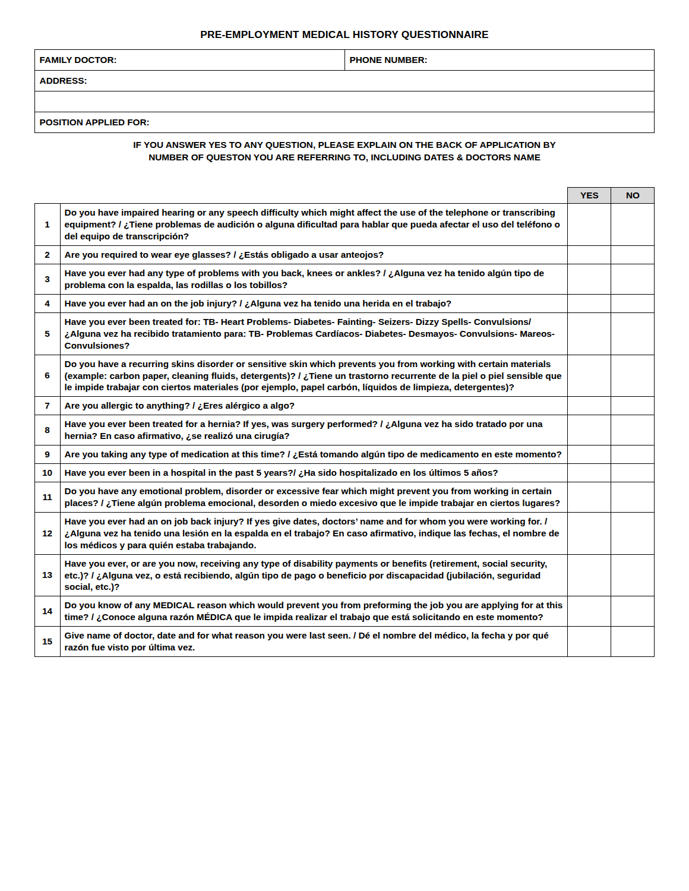PRE-EMPLOYMENT MEDICAL HISTORY QUESTIONNAIRE
| FAMILY DOCTOR: | PHONE NUMBER: |
| ADDRESS: |
| POSITION APPLIED FOR: |
IF YOU ANSWER YES TO ANY QUESTION, PLEASE EXPLAIN ON THE BACK OF APPLICATION BY
NUMBER OF QUESTON YOU ARE REFERRING TO, INCLUDING DATES & DOCTORS NAME
| | | YES | NO |
| --- | --- | --- | --- |
| 1 | Do you have impaired hearing or any speech difficulty which might affect the use of the telephone or transcribing equipment? / ¿Tiene problemas de audición o alguna dificultad para hablar que pueda afectar el uso del teléfono o del equipo de transcripción? | | |
| 2 | Are you required to wear eye glasses? / ¿Estás obligado a usar anteojos? | | |
| 3 | Have you ever had any type of problems with you back, knees or ankles? / ¿Alguna vez ha tenido algún tipo de problema con la espalda, las rodillas o los tobillos? | | |
| 4 | Have you ever had an on the job injury? / ¿Alguna vez ha tenido una herida en el trabajo? | | |
| 5 | Have you ever been treated for: TB- Heart Problems- Diabetes- Fainting- Seizers- Dizzy Spells- Convulsions/ ¿Alguna vez ha recibido tratamiento para: TB- Problemas Cardíacos- Diabetes- Desmayos- Convulsions- Mareos- Convulsiones? | | |
| 6 | Do you have a recurring skins disorder or sensitive skin which prevents you from working with certain materials (example: carbon paper, cleaning fluids, detergents)? / ¿Tiene un trastorno recurrente de la piel o piel sensible que le impide trabajar con ciertos materiales (por ejemplo, papel carbón, líquidos de limpieza, detergentes)? | | |
| 7 | Are you allergic to anything? / ¿Eres alérgico a algo? | | |
| 8 | Have you ever been treated for a hernia? If yes, was surgery performed? / ¿Alguna vez ha sido tratado por una hernia? En caso afirmativo, ¿se realizó una cirugía? | | |
| 9 | Are you taking any type of medication at this time? / ¿Está tomando algún tipo de medicamento en este momento? | | |
| 10 | Have you ever been in a hospital in the past 5 years?/ ¿Ha sido hospitalizado en los últimos 5 años? | | |
| 11 | Do you have any emotional problem, disorder or excessive fear which might prevent you from working in certain places? / ¿Tiene algún problema emocional, desorden o miedo excesivo que le impide trabajar en ciertos lugares? | | |
| 12 | Have you ever had an on job back injury? If yes give dates, doctors’ name and for whom you were working for. / ¿Alguna vez ha tenido una lesión en la espalda en el trabajo? En caso afirmativo, indique las fechas, el nombre de los médicos y para quién estaba trabajando. | | |
| 13 | Have you ever, or are you now, receiving any type of disability payments or benefits (retirement, social security, etc.)? / ¿Alguna vez, o está recibiendo, algún tipo de pago o beneficio por discapacidad (jubilación, seguridad social, etc.)? | | |
| 14 | Do you know of any MEDICAL reason which would prevent you from preforming the job you are applying for at this time? / ¿Conoce alguna razón MÉDICA que le impida realizar el trabajo que está solicitando en este momento? | | |
| 15 | Give name of doctor, date and for what reason you were last seen. / Dé el nombre del médico, la fecha y por qué razón fue visto por última vez. | | |